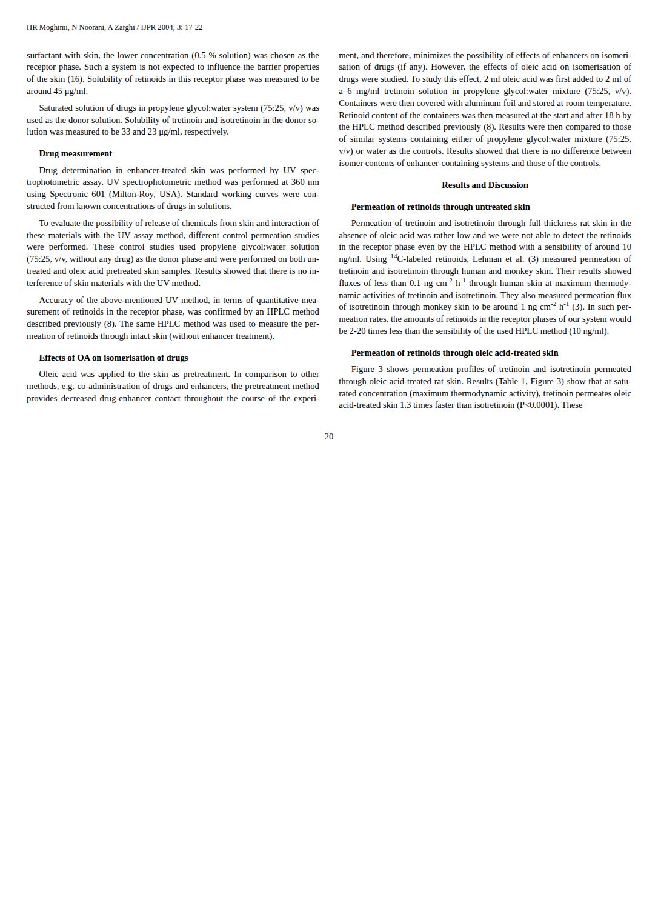HR Moghimi, N Noorani, A Zarghi / IJPR 2004, 3: 17-22
surfactant with skin, the lower concentration (0.5 % solution) was chosen as the receptor phase. Such a system is not expected to influence the barrier properties of the skin (16). Solubility of retinoids in this receptor phase was measured to be around 45 μg/ml.
Saturated solution of drugs in propylene glycol:water system (75:25, v/v) was used as the donor solution. Solubility of tretinoin and isotretinoin in the donor solution was measured to be 33 and 23 μg/ml, respectively.
Drug measurement
Drug determination in enhancer-treated skin was performed by UV spectrophotometric assay. UV spectrophotometric method was performed at 360 nm using Spectronic 601 (Milton-Roy, USA). Standard working curves were constructed from known concentrations of drugs in solutions.
To evaluate the possibility of release of chemicals from skin and interaction of these materials with the UV assay method, different control permeation studies were performed. These control studies used propylene glycol:water solution (75:25, v/v, without any drug) as the donor phase and were performed on both untreated and oleic acid pretreated skin samples. Results showed that there is no interference of skin materials with the UV method.
Accuracy of the above-mentioned UV method, in terms of quantitative measurement of retinoids in the receptor phase, was confirmed by an HPLC method described previously (8). The same HPLC method was used to measure the permeation of retinoids through intact skin (without enhancer treatment).
Effects of OA on isomerisation of drugs
Oleic acid was applied to the skin as pretreatment. In comparison to other methods, e.g. co-administration of drugs and enhancers, the pretreatment method provides decreased drug-enhancer contact throughout the course of the experiment, and therefore, minimizes the possibility of effects of enhancers on isomerisation of drugs (if any). However, the effects of oleic acid on isomerisation of drugs were studied. To study this effect, 2 ml oleic acid was first added to 2 ml of a 6 mg/ml tretinoin solution in propylene glycol:water mixture (75:25, v/v). Containers were then covered with aluminum foil and stored at room temperature. Retinoid content of the containers was then measured at the start and after 18 h by the HPLC method described previously (8). Results were then compared to those of similar systems containing either of propylene glycol:water mixture (75:25, v/v) or water as the controls. Results showed that there is no difference between isomer contents of enhancer-containing systems and those of the controls.
Results and Discussion
Permeation of retinoids through untreated skin
Permeation of tretinoin and isotretinoin through full-thickness rat skin in the absence of oleic acid was rather low and we were not able to detect the retinoids in the receptor phase even by the HPLC method with a sensibility of around 10 ng/ml. Using 14C-labeled retinoids, Lehman et al. (3) measured permeation of tretinoin and isotretinoin through human and monkey skin. Their results showed fluxes of less than 0.1 ng cm-2 h-1 through human skin at maximum thermodynamic activities of tretinoin and isotretinoin. They also measured permeation flux of isotretinoin through monkey skin to be around 1 ng cm-2 h-1 (3). In such permeation rates, the amounts of retinoids in the receptor phases of our system would be 2-20 times less than the sensibility of the used HPLC method (10 ng/ml).
Permeation of retinoids through oleic acid-treated skin
Figure 3 shows permeation profiles of tretinoin and isotretinoin permeated through oleic acid-treated rat skin. Results (Table 1, Figure 3) show that at saturated concentration (maximum thermodynamic activity), tretinoin permeates oleic acid-treated skin 1.3 times faster than isotretinoin (P<0.0001). These
20